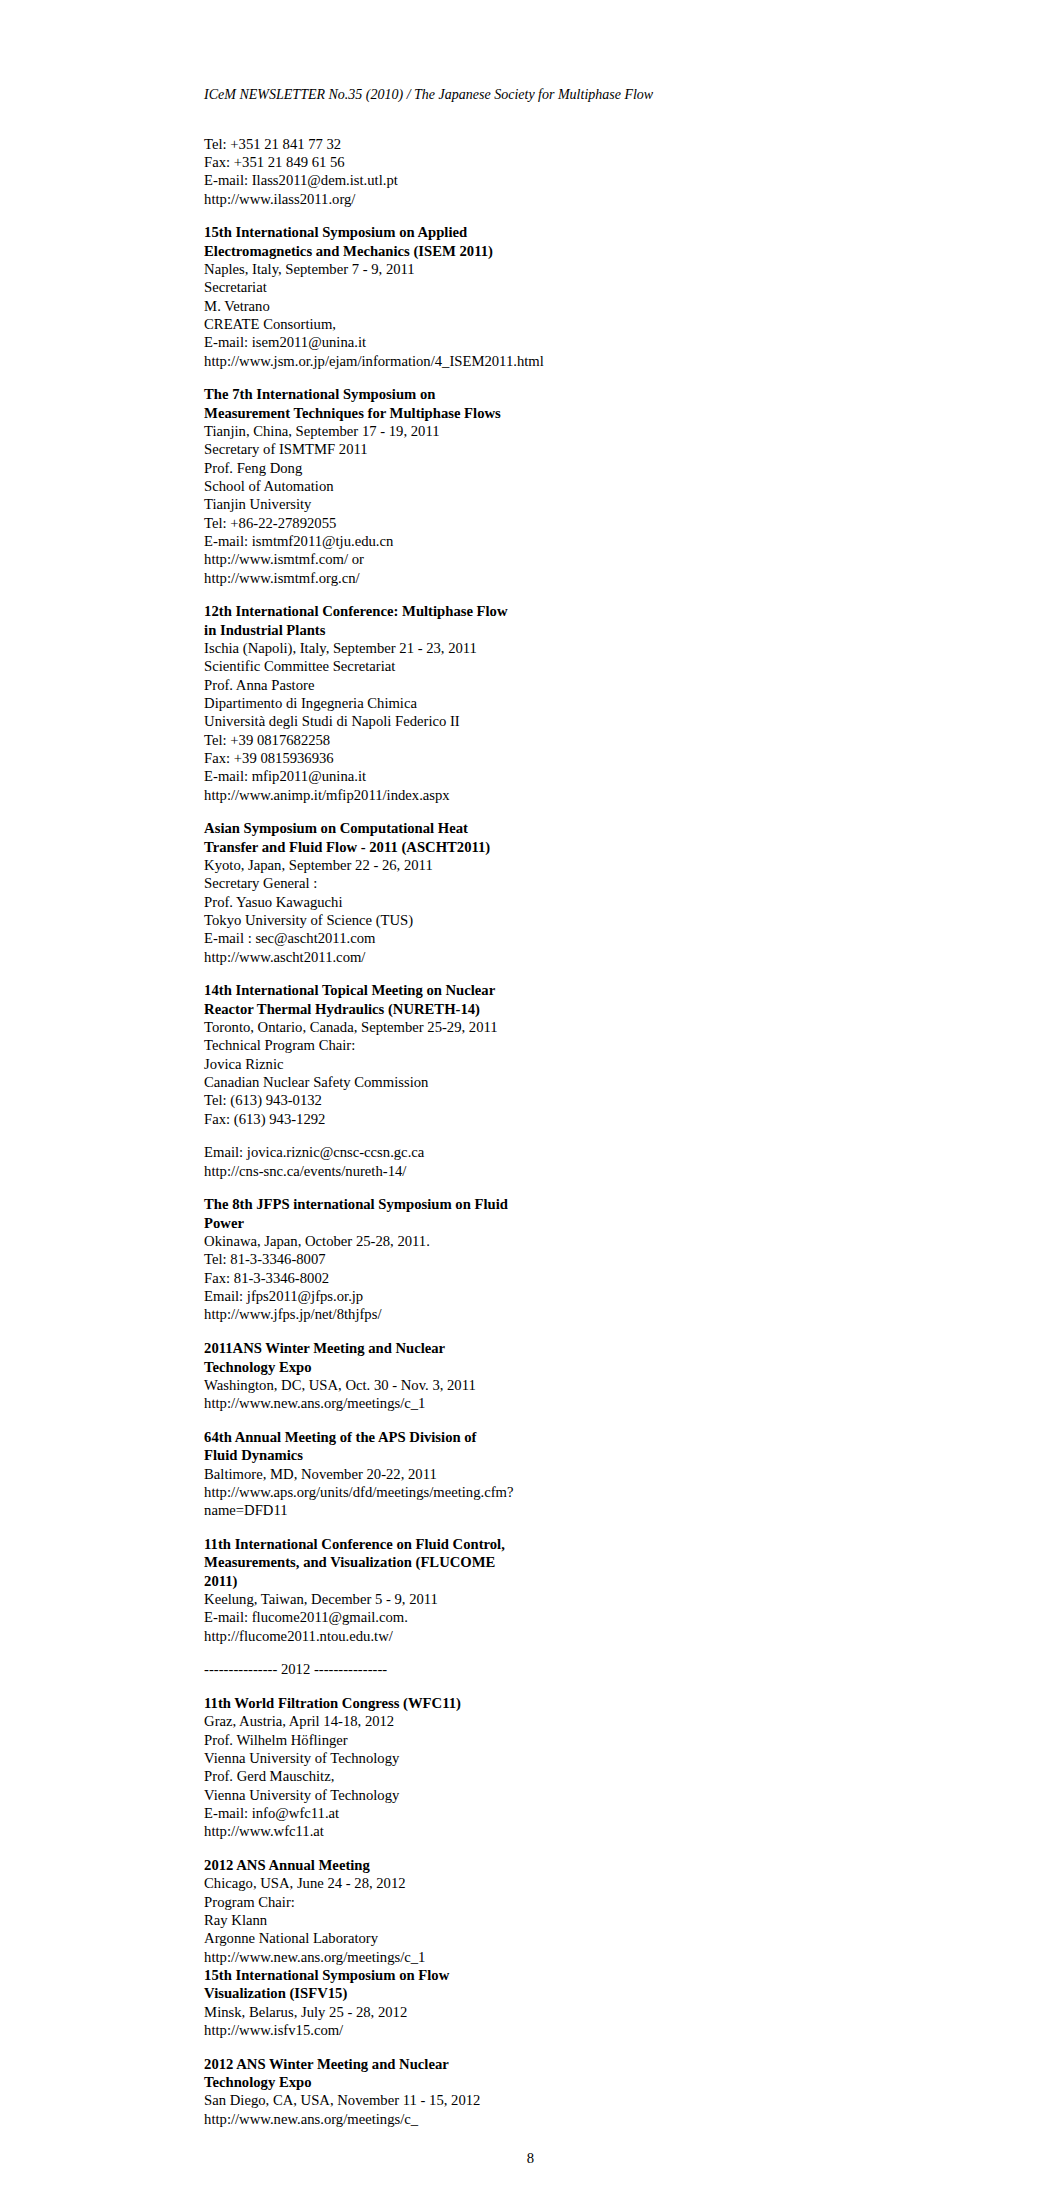ICeM NEWSLETTER No.35 (2010) / The Japanese Society for Multiphase Flow
Tel: +351 21 841 77 32
Fax: +351 21 849 61 56
E-mail: Ilass2011@dem.ist.utl.pt
http://www.ilass2011.org/
15th International Symposium on Applied Electromagnetics and Mechanics (ISEM 2011)
Naples, Italy, September 7 - 9, 2011
Secretariat
M. Vetrano
CREATE Consortium,
E-mail: isem2011@unina.it
http://www.jsm.or.jp/ejam/information/4_ISEM2011.html
The 7th International Symposium on Measurement Techniques for Multiphase Flows
Tianjin, China, September 17 - 19, 2011
Secretary of ISMTMF 2011
Prof. Feng Dong
School of Automation
Tianjin University
Tel: +86-22-27892055
E-mail: ismtmf2011@tju.edu.cn
http://www.ismtmf.com/ or
http://www.ismtmf.org.cn/
12th International Conference: Multiphase Flow in Industrial Plants
Ischia (Napoli), Italy, September 21 - 23, 2011
Scientific Committee Secretariat
Prof. Anna Pastore
Dipartimento di Ingegneria Chimica
Università degli Studi di Napoli Federico II
Tel: +39 0817682258
Fax: +39 0815936936
E-mail: mfip2011@unina.it
http://www.animp.it/mfip2011/index.aspx
Asian Symposium on Computational Heat Transfer and Fluid Flow - 2011 (ASCHT2011)
Kyoto, Japan, September 22 - 26, 2011
Secretary General :
Prof. Yasuo Kawaguchi
Tokyo University of Science (TUS)
E-mail : sec@ascht2011.com
http://www.ascht2011.com/
14th International Topical Meeting on Nuclear Reactor Thermal Hydraulics (NURETH-14)
Toronto, Ontario, Canada, September 25-29, 2011
Technical Program Chair:
Jovica Riznic
Canadian Nuclear Safety Commission
Tel: (613) 943-0132
Fax: (613) 943-1292
Email: jovica.riznic@cnsc-ccsn.gc.ca
http://cns-snc.ca/events/nureth-14/
The 8th JFPS international Symposium on Fluid Power
Okinawa, Japan, October 25-28, 2011.
Tel: 81-3-3346-8007
Fax: 81-3-3346-8002
Email: jfps2011@jfps.or.jp
http://www.jfps.jp/net/8thjfps/
2011ANS Winter Meeting and Nuclear Technology Expo
Washington, DC, USA, Oct. 30 - Nov. 3, 2011
http://www.new.ans.org/meetings/c_1
64th Annual Meeting of the APS Division of Fluid Dynamics
Baltimore, MD, November 20-22, 2011
http://www.aps.org/units/dfd/meetings/meeting.cfm?name=DFD11
11th International Conference on Fluid Control, Measurements, and Visualization (FLUCOME 2011)
Keelung, Taiwan, December 5 - 9, 2011
E-mail: flucome2011@gmail.com.
http://flucome2011.ntou.edu.tw/
--------------- 2012 ---------------
11th World Filtration Congress (WFC11)
Graz, Austria, April 14-18, 2012
Prof. Wilhelm Höflinger
Vienna University of Technology
Prof. Gerd Mauschitz,
Vienna University of Technology
E-mail: info@wfc11.at
http://www.wfc11.at
2012 ANS Annual Meeting
Chicago, USA, June 24 - 28, 2012
Program Chair:
Ray Klann
Argonne National Laboratory
http://www.new.ans.org/meetings/c_1
15th International Symposium on Flow Visualization (ISFV15)
Minsk, Belarus, July 25 - 28, 2012
http://www.isfv15.com/
2012 ANS Winter Meeting and Nuclear Technology Expo
San Diego, CA, USA, November 11 - 15, 2012
http://www.new.ans.org/meetings/c_
8